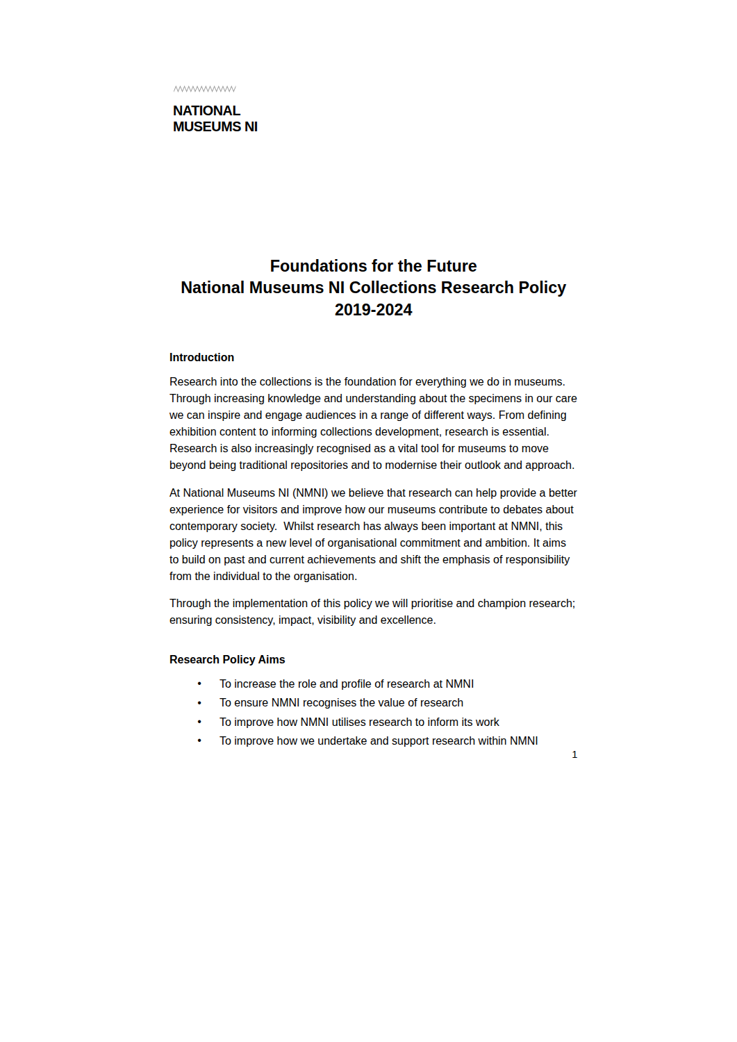NATIONAL MUSEUMS NI
Foundations for the Future National Museums NI Collections Research Policy 2019-2024
Introduction
Research into the collections is the foundation for everything we do in museums. Through increasing knowledge and understanding about the specimens in our care we can inspire and engage audiences in a range of different ways. From defining exhibition content to informing collections development, research is essential. Research is also increasingly recognised as a vital tool for museums to move beyond being traditional repositories and to modernise their outlook and approach.
At National Museums NI (NMNI) we believe that research can help provide a better experience for visitors and improve how our museums contribute to debates about contemporary society. Whilst research has always been important at NMNI, this policy represents a new level of organisational commitment and ambition. It aims to build on past and current achievements and shift the emphasis of responsibility from the individual to the organisation.
Through the implementation of this policy we will prioritise and champion research; ensuring consistency, impact, visibility and excellence.
Research Policy Aims
To increase the role and profile of research at NMNI
To ensure NMNI recognises the value of research
To improve how NMNI utilises research to inform its work
To improve how we undertake and support research within NMNI
1